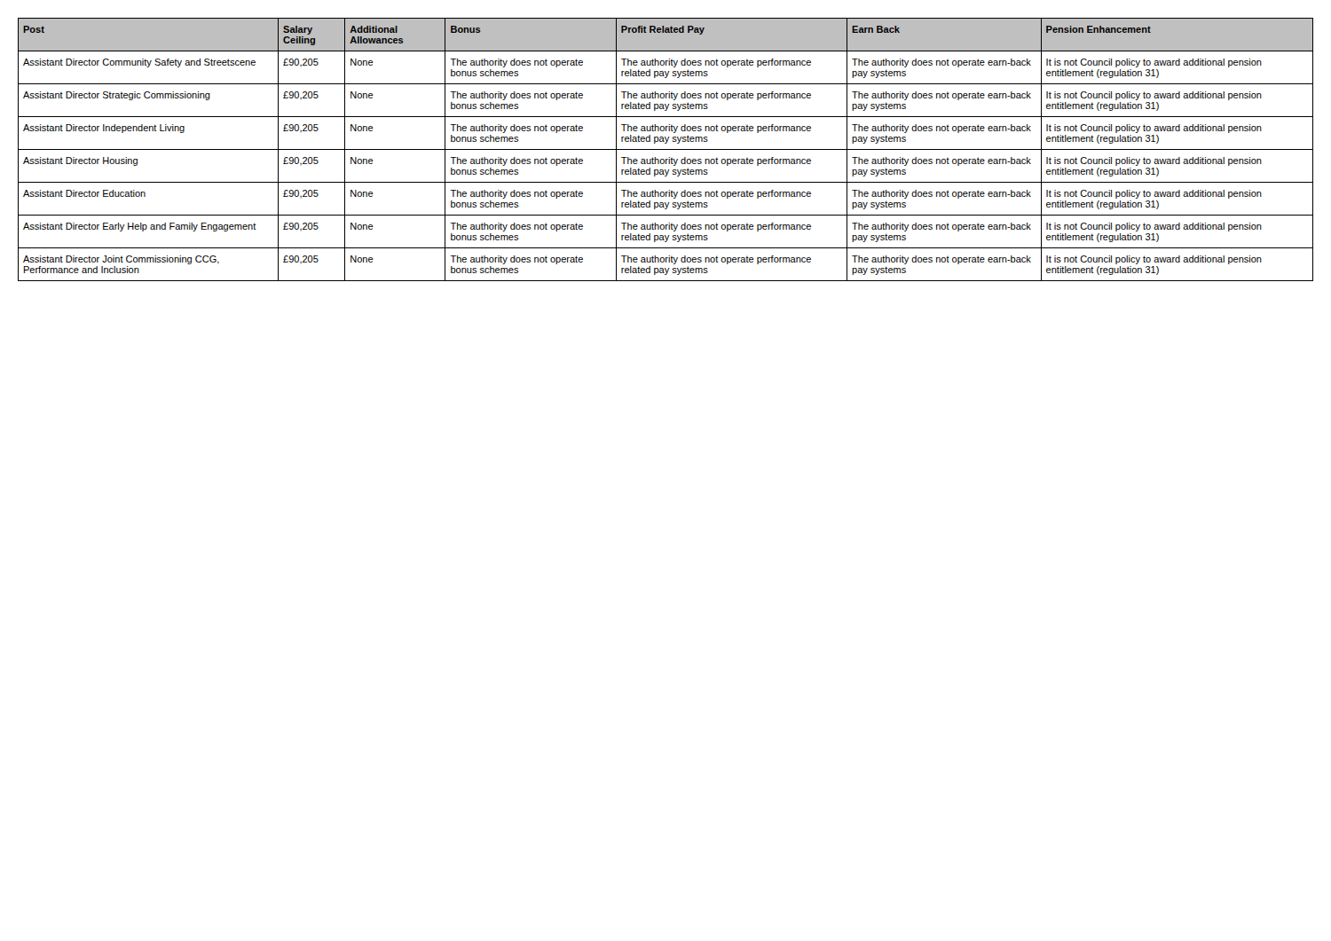Senior officer remuneration details
| Post | Salary Ceiling | Additional Allowances | Bonus | Profit Related Pay | Earn Back | Pension Enhancement |
| --- | --- | --- | --- | --- | --- | --- |
| Assistant Director Community Safety and Streetscene | £90,205 | None | The authority does not operate bonus schemes | The authority does not operate performance related pay systems | The authority does not operate earn-back pay systems | It is not Council policy to award additional pension entitlement (regulation 31) |
| Assistant Director Strategic Commissioning | £90,205 | None | The authority does not operate bonus schemes | The authority does not operate performance related pay systems | The authority does not operate earn-back pay systems | It is not Council policy to award additional pension entitlement (regulation 31) |
| Assistant Director Independent Living | £90,205 | None | The authority does not operate bonus schemes | The authority does not operate performance related pay systems | The authority does not operate earn-back pay systems | It is not Council policy to award additional pension entitlement (regulation 31) |
| Assistant Director Housing | £90,205 | None | The authority does not operate bonus schemes | The authority does not operate performance related pay systems | The authority does not operate earn-back pay systems | It is not Council policy to award additional pension entitlement (regulation 31) |
| Assistant Director Education | £90,205 | None | The authority does not operate bonus schemes | The authority does not operate performance related pay systems | The authority does not operate earn-back pay systems | It is not Council policy to award additional pension entitlement (regulation 31) |
| Assistant Director Early Help and Family Engagement | £90,205 | None | The authority does not operate bonus schemes | The authority does not operate performance related pay systems | The authority does not operate earn-back pay systems | It is not Council policy to award additional pension entitlement (regulation 31) |
| Assistant Director Joint Commissioning CCG, Performance and Inclusion | £90,205 | None | The authority does not operate bonus schemes | The authority does not operate performance related pay systems | The authority does not operate earn-back pay systems | It is not Council policy to award additional pension entitlement (regulation 31) |